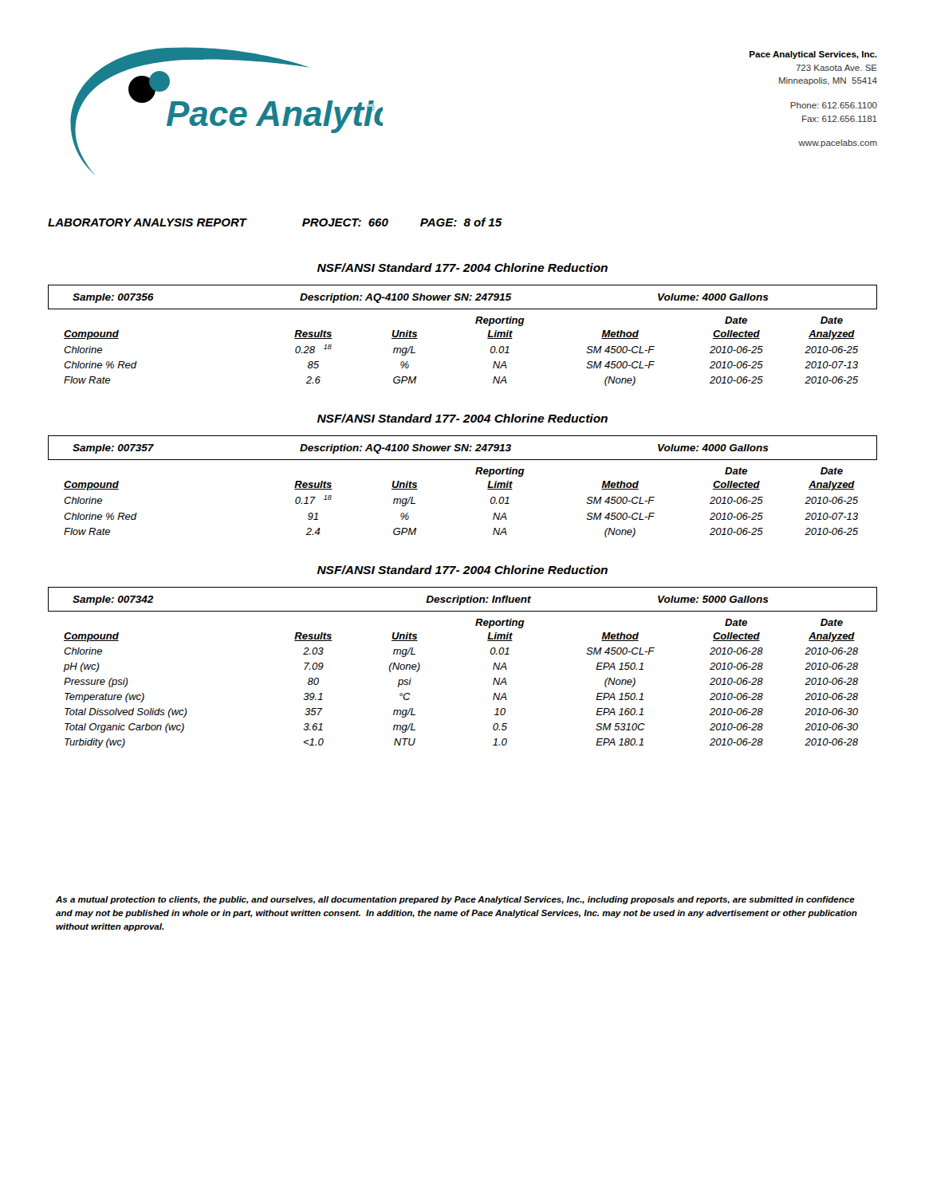Pace Analytical ®
Pace Analytical Services, Inc.
723 Kasota Ave. SE
Minneapolis, MN 55414
Phone: 612.656.1100
Fax: 612.656.1181
www.pacelabs.com
LABORATORY ANALYSIS REPORTPROJECT: 660 PAGE: 8 of 15
NSF/ANSI Standard 177- 2004 Chlorine Reduction
Sample: 007356
Description: AQ-4100 Shower SN: 247915
Volume: 4000 Gallons
| | | | Reporting | | Date | Date |
| --- | --- | --- | --- | --- | --- | --- |
| Compound | Results | Units | Limit | Method | Collected | Analyzed |
| Chlorine | 0.28 18 | mg/L | 0.01 | SM 4500-CL-F | 2010-06-25 | 2010-06-25 |
| Chlorine % Red | 85 | % | NA | SM 4500-CL-F | 2010-06-25 | 2010-07-13 |
| Flow Rate | 2.6 | GPM | NA | (None) | 2010-06-25 | 2010-06-25 |
NSF/ANSI Standard 177- 2004 Chlorine Reduction
Sample: 007357
Description: AQ-4100 Shower SN: 247913
Volume: 4000 Gallons
| | | | Reporting | | Date | Date |
| --- | --- | --- | --- | --- | --- | --- |
| Compound | Results | Units | Limit | Method | Collected | Analyzed |
| Chlorine | 0.17 18 | mg/L | 0.01 | SM 4500-CL-F | 2010-06-25 | 2010-06-25 |
| Chlorine % Red | 91 | % | NA | SM 4500-CL-F | 2010-06-25 | 2010-07-13 |
| Flow Rate | 2.4 | GPM | NA | (None) | 2010-06-25 | 2010-06-25 |
NSF/ANSI Standard 177- 2004 Chlorine Reduction
Sample: 007342
Description: Influent
Volume: 5000 Gallons
| | | | Reporting | | Date | Date |
| --- | --- | --- | --- | --- | --- | --- |
| Compound | Results | Units | Limit | Method | Collected | Analyzed |
| Chlorine | 2.03 | mg/L | 0.01 | SM 4500-CL-F | 2010-06-28 | 2010-06-28 |
| pH (wc) | 7.09 | (None) | NA | EPA 150.1 | 2010-06-28 | 2010-06-28 |
| Pressure (psi) | 80 | psi | NA | (None) | 2010-06-28 | 2010-06-28 |
| Temperature (wc) | 39.1 | °C | NA | EPA 150.1 | 2010-06-28 | 2010-06-28 |
| Total Dissolved Solids (wc) | 357 | mg/L | 10 | EPA 160.1 | 2010-06-28 | 2010-06-30 |
| Total Organic Carbon (wc) | 3.61 | mg/L | 0.5 | SM 5310C | 2010-06-28 | 2010-06-30 |
| Turbidity (wc) | <1.0 | NTU | 1.0 | EPA 180.1 | 2010-06-28 | 2010-06-28 |
As a mutual protection to clients, the public, and ourselves, all documentation prepared by Pace Analytical Services, Inc., including proposals and reports, are submitted in confidence and may not be published in whole or in part, without written consent. In addition, the name of Pace Analytical Services, Inc. may not be used in any advertisement or other publication without written approval.